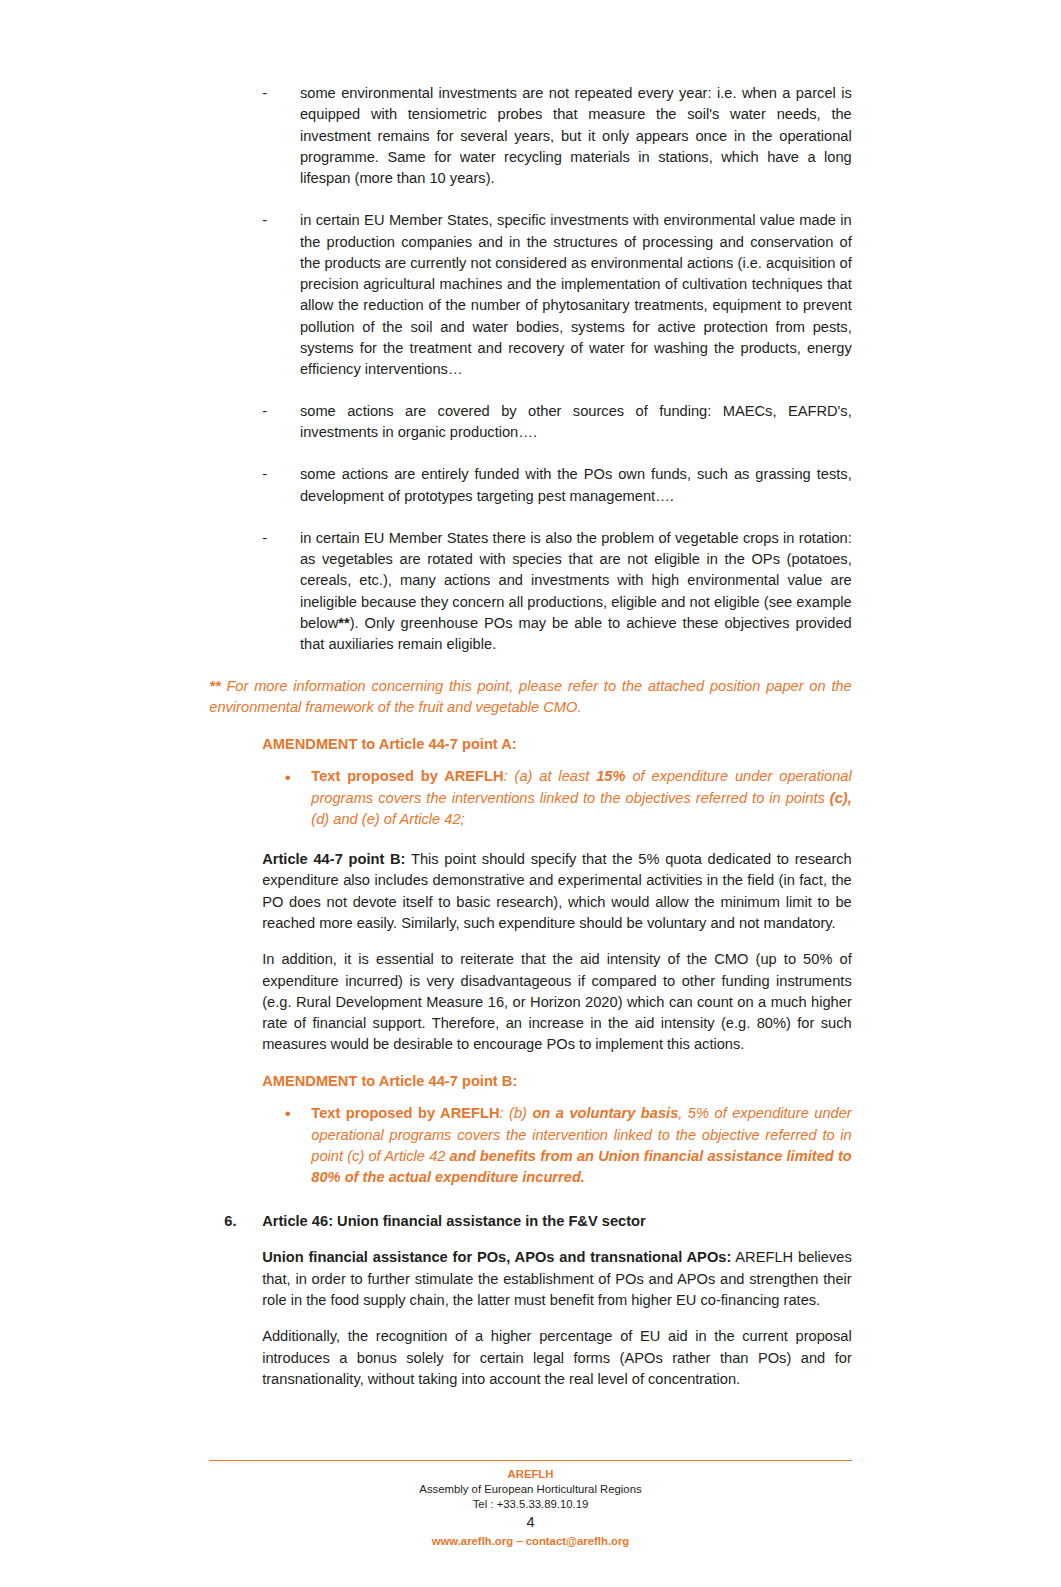some environmental investments are not repeated every year: i.e. when a parcel is equipped with tensiometric probes that measure the soil's water needs, the investment remains for several years, but it only appears once in the operational programme. Same for water recycling materials in stations, which have a long lifespan (more than 10 years).
in certain EU Member States, specific investments with environmental value made in the production companies and in the structures of processing and conservation of the products are currently not considered as environmental actions (i.e. acquisition of precision agricultural machines and the implementation of cultivation techniques that allow the reduction of the number of phytosanitary treatments, equipment to prevent pollution of the soil and water bodies, systems for active protection from pests, systems for the treatment and recovery of water for washing the products, energy efficiency interventions…
some actions are covered by other sources of funding: MAECs, EAFRD's, investments in organic production….
some actions are entirely funded with the POs own funds, such as grassing tests, development of prototypes targeting pest management….
in certain EU Member States there is also the problem of vegetable crops in rotation: as vegetables are rotated with species that are not eligible in the OPs (potatoes, cereals, etc.), many actions and investments with high environmental value are ineligible because they concern all productions, eligible and not eligible (see example below**). Only greenhouse POs may be able to achieve these objectives provided that auxiliaries remain eligible.
** For more information concerning this point, please refer to the attached position paper on the environmental framework of the fruit and vegetable CMO.
AMENDMENT to Article 44-7 point A:
Text proposed by AREFLH: (a) at least 15% of expenditure under operational programs covers the interventions linked to the objectives referred to in points (c), (d) and (e) of Article 42;
Article 44-7 point B: This point should specify that the 5% quota dedicated to research expenditure also includes demonstrative and experimental activities in the field (in fact, the PO does not devote itself to basic research), which would allow the minimum limit to be reached more easily. Similarly, such expenditure should be voluntary and not mandatory.
In addition, it is essential to reiterate that the aid intensity of the CMO (up to 50% of expenditure incurred) is very disadvantageous if compared to other funding instruments (e.g. Rural Development Measure 16, or Horizon 2020) which can count on a much higher rate of financial support. Therefore, an increase in the aid intensity (e.g. 80%) for such measures would be desirable to encourage POs to implement this actions.
AMENDMENT to Article 44-7 point B:
Text proposed by AREFLH: (b) on a voluntary basis, 5% of expenditure under operational programs covers the intervention linked to the objective referred to in point (c) of Article 42 and benefits from an Union financial assistance limited to 80% of the actual expenditure incurred.
Article 46: Union financial assistance in the F&V sector
Union financial assistance for POs, APOs and transnational APOs: AREFLH believes that, in order to further stimulate the establishment of POs and APOs and strengthen their role in the food supply chain, the latter must benefit from higher EU co-financing rates.
Additionally, the recognition of a higher percentage of EU aid in the current proposal introduces a bonus solely for certain legal forms (APOs rather than POs) and for transnationality, without taking into account the real level of concentration.
AREFLH
Assembly of European Horticultural Regions
Tel : +33.5.33.89.10.19
4
www.areflh.org – contact@areflh.org